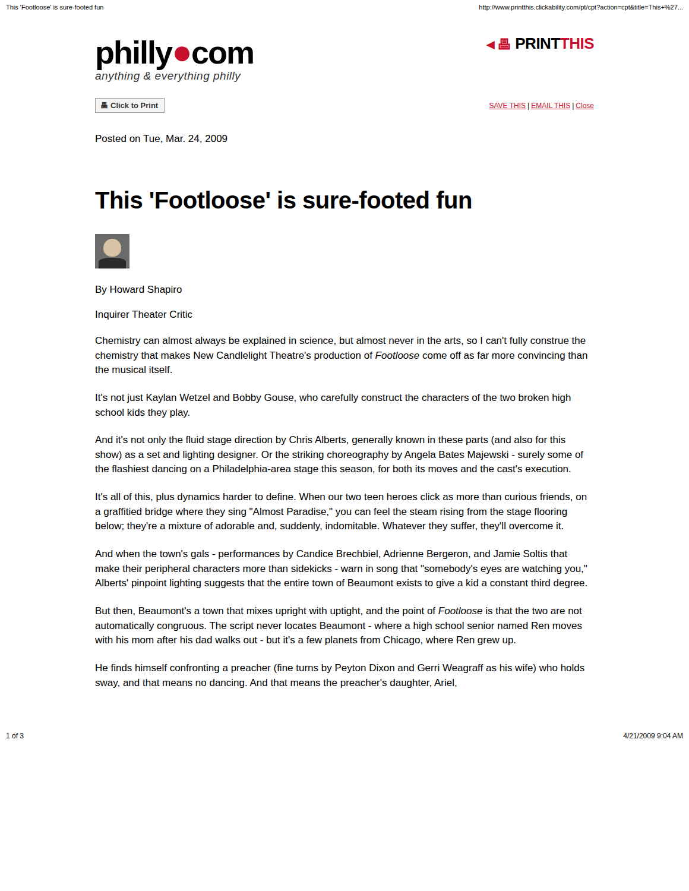This 'Footloose' is sure-footed fun http://www.printthis.clickability.com/pt/cpt?action=cpt&title=This+%27...
philly●com
anything & everything philly
◄🖶 PRINT THIS
🖶Click to Print
SAVE THIS|EMAIL THIS|Close
Posted on Tue, Mar. 24, 2009
This 'Footloose' is sure-footed fun
By Howard Shapiro
Inquirer Theater Critic
Chemistry can almost always be explained in science, but almost never in the arts, so I can't fully construe the chemistry that makes New Candlelight Theatre's production of Footloose come off as far more convincing than the musical itself.
It's not just Kaylan Wetzel and Bobby Gouse, who carefully construct the characters of the two broken high school kids they play.
And it's not only the fluid stage direction by Chris Alberts, generally known in these parts (and also for this show) as a set and lighting designer. Or the striking choreography by Angela Bates Majewski - surely some of the flashiest dancing on a Philadelphia-area stage this season, for both its moves and the cast's execution.
It's all of this, plus dynamics harder to define. When our two teen heroes click as more than curious friends, on a graffitied bridge where they sing "Almost Paradise," you can feel the steam rising from the stage flooring below; they're a mixture of adorable and, suddenly, indomitable. Whatever they suffer, they'll overcome it.
And when the town's gals - performances by Candice Brechbiel, Adrienne Bergeron, and Jamie Soltis that make their peripheral characters more than sidekicks - warn in song that "somebody's eyes are watching you," Alberts' pinpoint lighting suggests that the entire town of Beaumont exists to give a kid a constant third degree.
But then, Beaumont's a town that mixes upright with uptight, and the point of Footloose is that the two are not automatically congruous. The script never locates Beaumont - where a high school senior named Ren moves with his mom after his dad walks out - but it's a few planets from Chicago, where Ren grew up.
He finds himself confronting a preacher (fine turns by Peyton Dixon and Gerri Weagraff as his wife) who holds sway, and that means no dancing. And that means the preacher's daughter, Ariel,
1 of 3 4/21/2009 9:04 AM